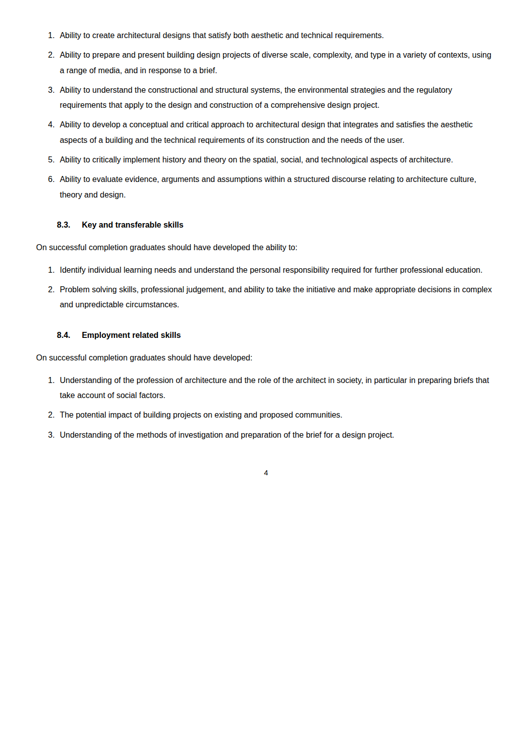Ability to create architectural designs that satisfy both aesthetic and technical requirements.
Ability to prepare and present building design projects of diverse scale, complexity, and type in a variety of contexts, using a range of media, and in response to a brief.
Ability to understand the constructional and structural systems, the environmental strategies and the regulatory requirements that apply to the design and construction of a comprehensive design project.
Ability to develop a conceptual and critical approach to architectural design that integrates and satisfies the aesthetic aspects of a building and the technical requirements of its construction and the needs of the user.
Ability to critically implement history and theory on the spatial, social, and technological aspects of architecture.
Ability to evaluate evidence, arguments and assumptions within a structured discourse relating to architecture culture, theory and design.
8.3. Key and transferable skills
On successful completion graduates should have developed the ability to:
Identify individual learning needs and understand the personal responsibility required for further professional education.
Problem solving skills, professional judgement, and ability to take the initiative and make appropriate decisions in complex and unpredictable circumstances.
8.4. Employment related skills
On successful completion graduates should have developed:
Understanding of the profession of architecture and the role of the architect in society, in particular in preparing briefs that take account of social factors.
The potential impact of building projects on existing and proposed communities.
Understanding of the methods of investigation and preparation of the brief for a design project.
4